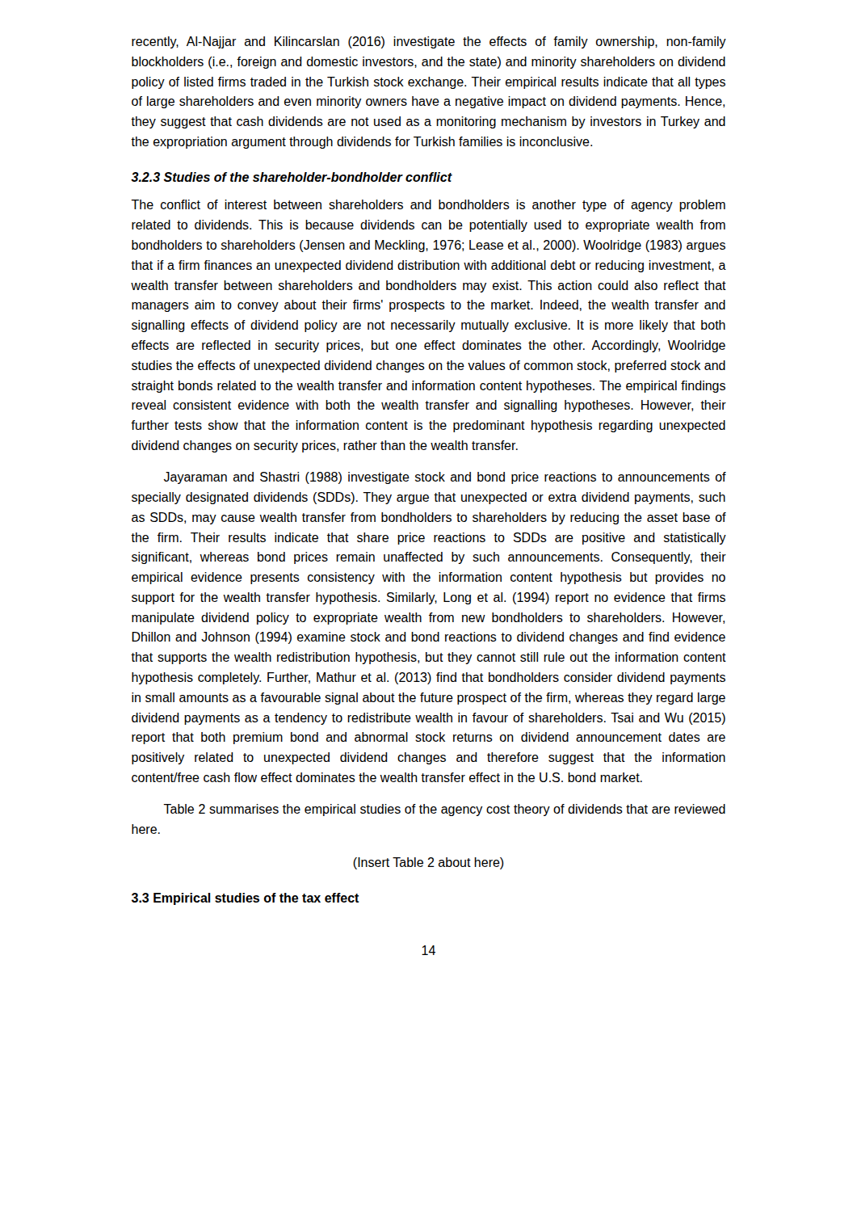recently, Al-Najjar and Kilincarslan (2016) investigate the effects of family ownership, non-family blockholders (i.e., foreign and domestic investors, and the state) and minority shareholders on dividend policy of listed firms traded in the Turkish stock exchange. Their empirical results indicate that all types of large shareholders and even minority owners have a negative impact on dividend payments. Hence, they suggest that cash dividends are not used as a monitoring mechanism by investors in Turkey and the expropriation argument through dividends for Turkish families is inconclusive.
3.2.3 Studies of the shareholder-bondholder conflict
The conflict of interest between shareholders and bondholders is another type of agency problem related to dividends. This is because dividends can be potentially used to expropriate wealth from bondholders to shareholders (Jensen and Meckling, 1976; Lease et al., 2000). Woolridge (1983) argues that if a firm finances an unexpected dividend distribution with additional debt or reducing investment, a wealth transfer between shareholders and bondholders may exist. This action could also reflect that managers aim to convey about their firms' prospects to the market. Indeed, the wealth transfer and signalling effects of dividend policy are not necessarily mutually exclusive. It is more likely that both effects are reflected in security prices, but one effect dominates the other. Accordingly, Woolridge studies the effects of unexpected dividend changes on the values of common stock, preferred stock and straight bonds related to the wealth transfer and information content hypotheses. The empirical findings reveal consistent evidence with both the wealth transfer and signalling hypotheses. However, their further tests show that the information content is the predominant hypothesis regarding unexpected dividend changes on security prices, rather than the wealth transfer.
Jayaraman and Shastri (1988) investigate stock and bond price reactions to announcements of specially designated dividends (SDDs). They argue that unexpected or extra dividend payments, such as SDDs, may cause wealth transfer from bondholders to shareholders by reducing the asset base of the firm. Their results indicate that share price reactions to SDDs are positive and statistically significant, whereas bond prices remain unaffected by such announcements. Consequently, their empirical evidence presents consistency with the information content hypothesis but provides no support for the wealth transfer hypothesis. Similarly, Long et al. (1994) report no evidence that firms manipulate dividend policy to expropriate wealth from new bondholders to shareholders. However, Dhillon and Johnson (1994) examine stock and bond reactions to dividend changes and find evidence that supports the wealth redistribution hypothesis, but they cannot still rule out the information content hypothesis completely. Further, Mathur et al. (2013) find that bondholders consider dividend payments in small amounts as a favourable signal about the future prospect of the firm, whereas they regard large dividend payments as a tendency to redistribute wealth in favour of shareholders. Tsai and Wu (2015) report that both premium bond and abnormal stock returns on dividend announcement dates are positively related to unexpected dividend changes and therefore suggest that the information content/free cash flow effect dominates the wealth transfer effect in the U.S. bond market.
Table 2 summarises the empirical studies of the agency cost theory of dividends that are reviewed here.
(Insert Table 2 about here)
3.3 Empirical studies of the tax effect
14